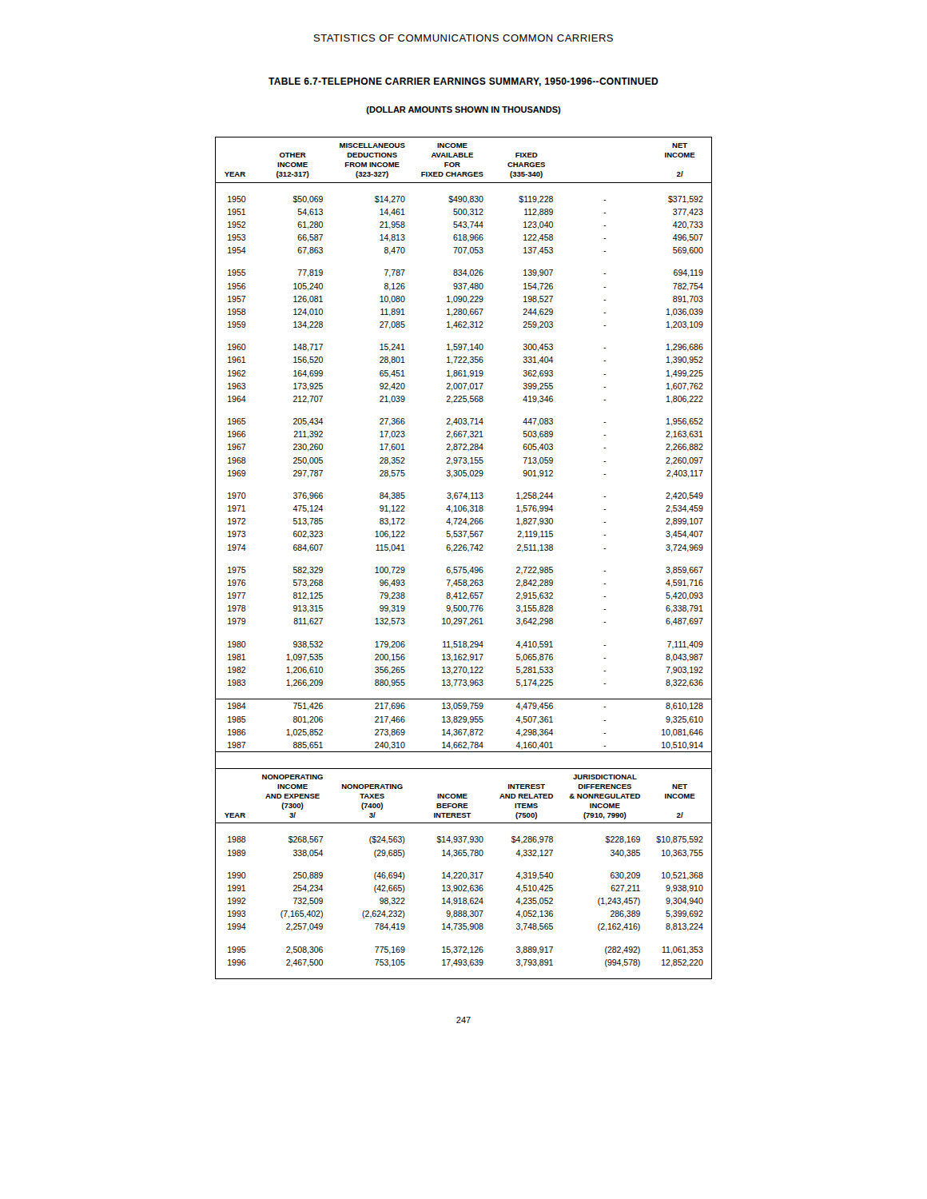STATISTICS OF COMMUNICATIONS COMMON CARRIERS
TABLE 6.7-TELEPHONE CARRIER EARNINGS SUMMARY, 1950-1996--CONTINUED
(DOLLAR AMOUNTS SHOWN IN THOUSANDS)
| YEAR | OTHER INCOME (312-317) | MISCELLANEOUS DEDUCTIONS FROM INCOME (323-327) | INCOME AVAILABLE FOR FIXED CHARGES | FIXED CHARGES (335-340) | | NET INCOME 2/ |
| --- | --- | --- | --- | --- | --- | --- |
| 1950 | $50,069 | $14,270 | $490,830 | $119,228 | - | $371,592 |
| 1951 | 54,613 | 14,461 | 500,312 | 112,889 | - | 377,423 |
| 1952 | 61,280 | 21,958 | 543,744 | 123,040 | - | 420,733 |
| 1953 | 66,587 | 14,813 | 618,966 | 122,458 | - | 496,507 |
| 1954 | 67,863 | 8,470 | 707,053 | 137,453 | - | 569,600 |
| 1955 | 77,819 | 7,787 | 834,026 | 139,907 | - | 694,119 |
| 1956 | 105,240 | 8,126 | 937,480 | 154,726 | - | 782,754 |
| 1957 | 126,081 | 10,080 | 1,090,229 | 198,527 | - | 891,703 |
| 1958 | 124,010 | 11,891 | 1,280,667 | 244,629 | - | 1,036,039 |
| 1959 | 134,228 | 27,085 | 1,462,312 | 259,203 | - | 1,203,109 |
| 1960 | 148,717 | 15,241 | 1,597,140 | 300,453 | - | 1,296,686 |
| 1961 | 156,520 | 28,801 | 1,722,356 | 331,404 | - | 1,390,952 |
| 1962 | 164,699 | 65,451 | 1,861,919 | 362,693 | - | 1,499,225 |
| 1963 | 173,925 | 92,420 | 2,007,017 | 399,255 | - | 1,607,762 |
| 1964 | 212,707 | 21,039 | 2,225,568 | 419,346 | - | 1,806,222 |
| 1965 | 205,434 | 27,366 | 2,403,714 | 447,083 | - | 1,956,652 |
| 1966 | 211,392 | 17,023 | 2,667,321 | 503,689 | - | 2,163,631 |
| 1967 | 230,260 | 17,601 | 2,872,284 | 605,403 | - | 2,266,882 |
| 1968 | 250,005 | 28,352 | 2,973,155 | 713,059 | - | 2,260,097 |
| 1969 | 297,787 | 28,575 | 3,305,029 | 901,912 | - | 2,403,117 |
| 1970 | 376,966 | 84,385 | 3,674,113 | 1,258,244 | - | 2,420,549 |
| 1971 | 475,124 | 91,122 | 4,106,318 | 1,576,994 | - | 2,534,459 |
| 1972 | 513,785 | 83,172 | 4,724,266 | 1,827,930 | - | 2,899,107 |
| 1973 | 602,323 | 106,122 | 5,537,567 | 2,119,115 | - | 3,454,407 |
| 1974 | 684,607 | 115,041 | 6,226,742 | 2,511,138 | - | 3,724,969 |
| 1975 | 582,329 | 100,729 | 6,575,496 | 2,722,985 | - | 3,859,667 |
| 1976 | 573,268 | 96,493 | 7,458,263 | 2,842,289 | - | 4,591,716 |
| 1977 | 812,125 | 79,238 | 8,412,657 | 2,915,632 | - | 5,420,093 |
| 1978 | 913,315 | 99,319 | 9,500,776 | 3,155,828 | - | 6,338,791 |
| 1979 | 811,627 | 132,573 | 10,297,261 | 3,642,298 | - | 6,487,697 |
| 1980 | 938,532 | 179,206 | 11,518,294 | 4,410,591 | - | 7,111,409 |
| 1981 | 1,097,535 | 200,156 | 13,162,917 | 5,065,876 | - | 8,043,987 |
| 1982 | 1,206,610 | 356,265 | 13,270,122 | 5,281,533 | - | 7,903,192 |
| 1983 | 1,266,209 | 880,955 | 13,773,963 | 5,174,225 | - | 8,322,636 |
| 1984 | 751,426 | 217,696 | 13,059,759 | 4,479,456 | - | 8,610,128 |
| 1985 | 801,206 | 217,466 | 13,829,955 | 4,507,361 | - | 9,325,610 |
| 1986 | 1,025,852 | 273,869 | 14,367,872 | 4,298,364 | - | 10,081,646 |
| 1987 | 885,651 | 240,310 | 14,662,784 | 4,160,401 | - | 10,510,914 |
| YEAR | NONOPERATING INCOME AND EXPENSE (7300) 3/ | NONOPERATING TAXES (7400) 3/ | INCOME BEFORE INTEREST | INTEREST AND RELATED ITEMS (7500) | JURISDICTIONAL DIFFERENCES & NONREGULATED INCOME (7910, 7990) | NET INCOME 2/ |
| 1988 | $268,567 | ($24,563) | $14,937,930 | $4,286,978 | $228,169 | $10,875,592 |
| 1989 | 338,054 | (29,685) | 14,365,780 | 4,332,127 | 340,385 | 10,363,755 |
| 1990 | 250,889 | (46,694) | 14,220,317 | 4,319,540 | 630,209 | 10,521,368 |
| 1991 | 254,234 | (42,665) | 13,902,636 | 4,510,425 | 627,211 | 9,938,910 |
| 1992 | 732,509 | 98,322 | 14,918,624 | 4,235,052 | (1,243,457) | 9,304,940 |
| 1993 | (7,165,402) | (2,624,232) | 9,888,307 | 4,052,136 | 286,389 | 5,399,692 |
| 1994 | 2,257,049 | 784,419 | 14,735,908 | 3,748,565 | (2,162,416) | 8,813,224 |
| 1995 | 2,508,306 | 775,169 | 15,372,126 | 3,889,917 | (282,492) | 11,061,353 |
| 1996 | 2,467,500 | 753,105 | 17,493,639 | 3,793,891 | (994,578) | 12,852,220 |
247